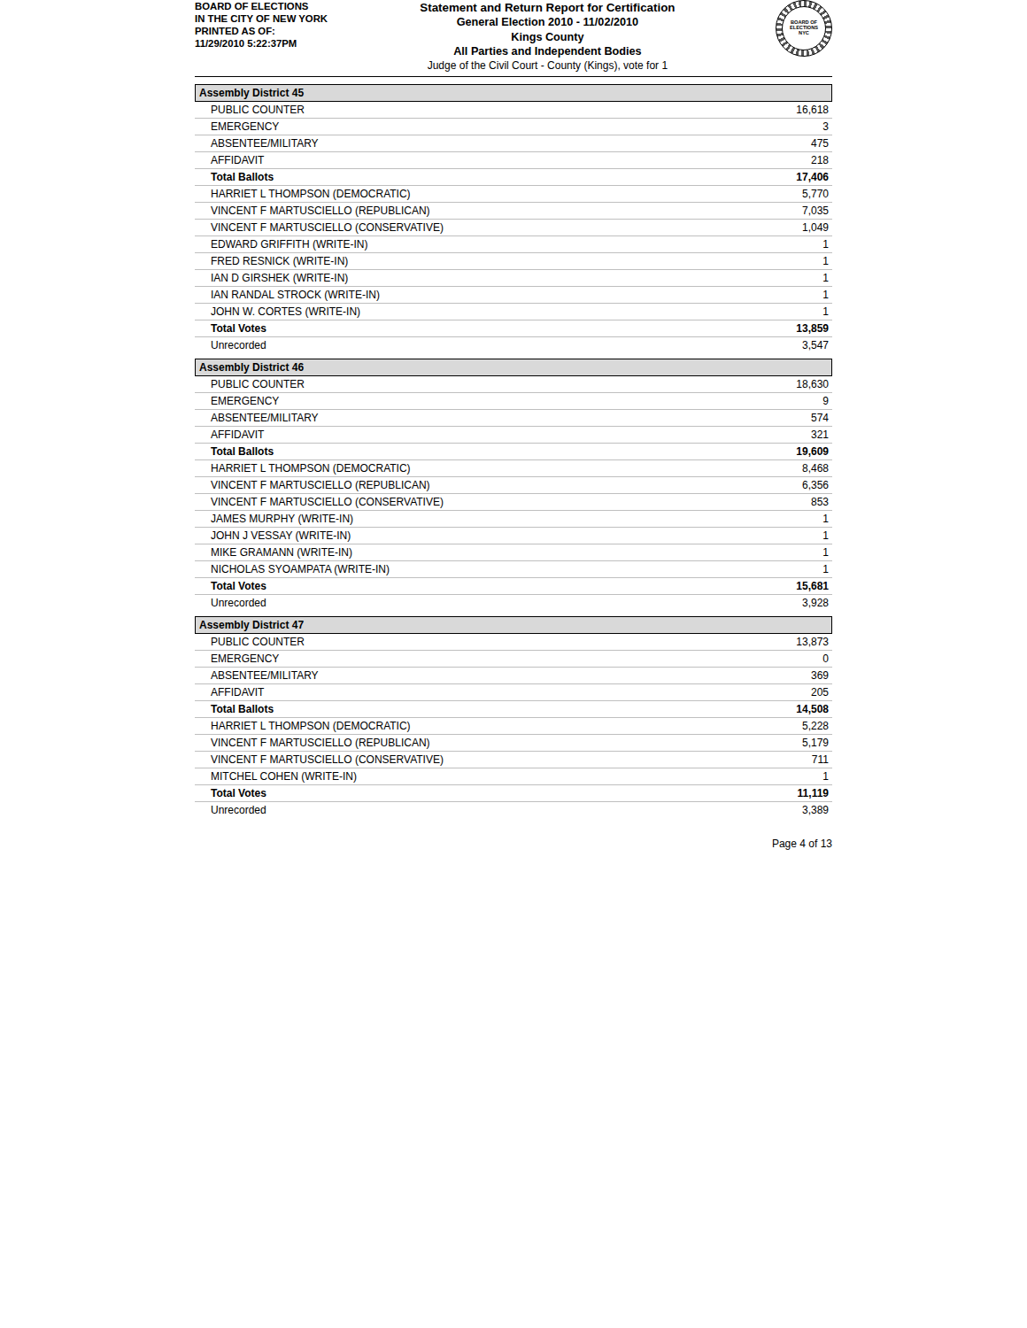BOARD OF ELECTIONS
IN THE CITY OF NEW YORK
PRINTED AS OF:
11/29/2010 5:22:37PM
Statement and Return Report for Certification
General Election 2010 - 11/02/2010
Kings County
All Parties and Independent Bodies
Judge of the Civil Court - County (Kings), vote for 1
BOARD OF
ELECTIONS
NYC
Assembly District 45
| PUBLIC COUNTER | 16,618 |
| EMERGENCY | 3 |
| ABSENTEE/MILITARY | 475 |
| AFFIDAVIT | 218 |
| Total Ballots | 17,406 |
| HARRIET L THOMPSON (DEMOCRATIC) | 5,770 |
| VINCENT F MARTUSCIELLO (REPUBLICAN) | 7,035 |
| VINCENT F MARTUSCIELLO (CONSERVATIVE) | 1,049 |
| EDWARD GRIFFITH (WRITE-IN) | 1 |
| FRED RESNICK (WRITE-IN) | 1 |
| IAN D GIRSHEK (WRITE-IN) | 1 |
| IAN RANDAL STROCK (WRITE-IN) | 1 |
| JOHN W. CORTES (WRITE-IN) | 1 |
| Total Votes | 13,859 |
| Unrecorded | 3,547 |
Assembly District 46
| PUBLIC COUNTER | 18,630 |
| EMERGENCY | 9 |
| ABSENTEE/MILITARY | 574 |
| AFFIDAVIT | 321 |
| Total Ballots | 19,609 |
| HARRIET L THOMPSON (DEMOCRATIC) | 8,468 |
| VINCENT F MARTUSCIELLO (REPUBLICAN) | 6,356 |
| VINCENT F MARTUSCIELLO (CONSERVATIVE) | 853 |
| JAMES MURPHY (WRITE-IN) | 1 |
| JOHN J VESSAY (WRITE-IN) | 1 |
| MIKE GRAMANN (WRITE-IN) | 1 |
| NICHOLAS SYOAMPATA (WRITE-IN) | 1 |
| Total Votes | 15,681 |
| Unrecorded | 3,928 |
Assembly District 47
| PUBLIC COUNTER | 13,873 |
| EMERGENCY | 0 |
| ABSENTEE/MILITARY | 369 |
| AFFIDAVIT | 205 |
| Total Ballots | 14,508 |
| HARRIET L THOMPSON (DEMOCRATIC) | 5,228 |
| VINCENT F MARTUSCIELLO (REPUBLICAN) | 5,179 |
| VINCENT F MARTUSCIELLO (CONSERVATIVE) | 711 |
| MITCHEL COHEN (WRITE-IN) | 1 |
| Total Votes | 11,119 |
| Unrecorded | 3,389 |
Page 4 of 13